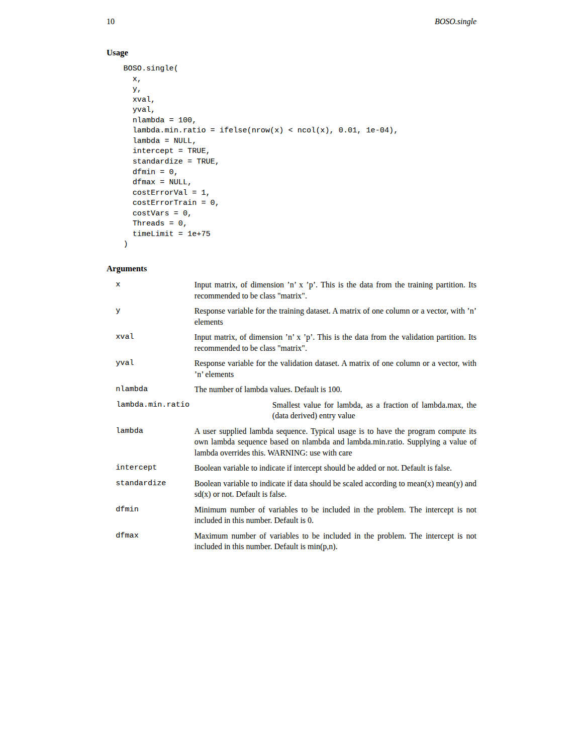10 BOSO.single
Usage
BOSO.single(
  x,
  y,
  xval,
  yval,
  nlambda = 100,
  lambda.min.ratio = ifelse(nrow(x) < ncol(x), 0.01, 1e-04),
  lambda = NULL,
  intercept = TRUE,
  standardize = TRUE,
  dfmin = 0,
  dfmax = NULL,
  costErrorVal = 1,
  costErrorTrain = 0,
  costVars = 0,
  Threads = 0,
  timeLimit = 1e+75
)
Arguments
x
Input matrix, of dimension ’n’ x ’p’. This is the data from the training partition. Its recommended to be class "matrix".
y
Response variable for the training dataset. A matrix of one column or a vector, with ’n’ elements
xval
Input matrix, of dimension ’n’ x ’p’. This is the data from the validation partition. Its recommended to be class "matrix".
yval
Response variable for the validation dataset. A matrix of one column or a vector, with ’n’ elements
nlambda
The number of lambda values. Default is 100.
lambda.min.ratio
Smallest value for lambda, as a fraction of lambda.max, the (data derived) entry value
lambda
A user supplied lambda sequence. Typical usage is to have the program compute its own lambda sequence based on nlambda and lambda.min.ratio. Supplying a value of lambda overrides this. WARNING: use with care
intercept
Boolean variable to indicate if intercept should be added or not. Default is false.
standardize
Boolean variable to indicate if data should be scaled according to mean(x) mean(y) and sd(x) or not. Default is false.
dfmin
Minimum number of variables to be included in the problem. The intercept is not included in this number. Default is 0.
dfmax
Maximum number of variables to be included in the problem. The intercept is not included in this number. Default is min(p,n).